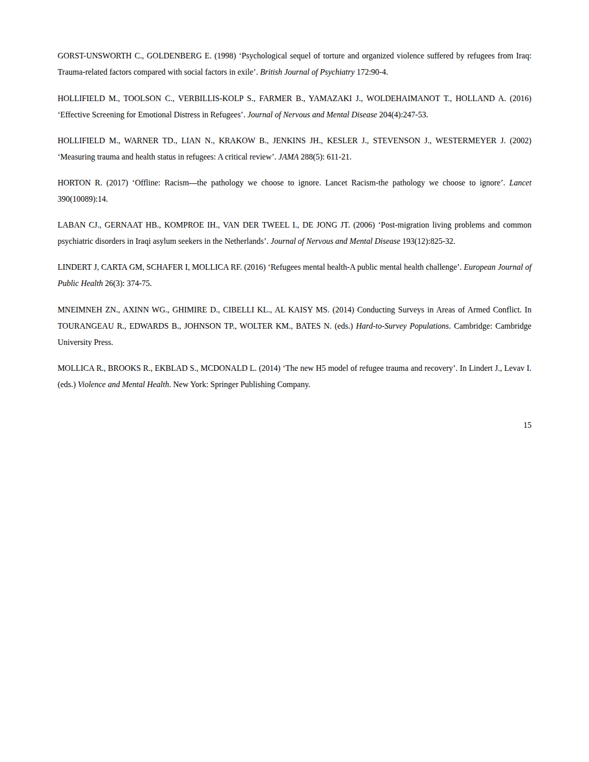GORST-UNSWORTH C., GOLDENBERG E. (1998) ‘Psychological sequel of torture and organized violence suffered by refugees from Iraq: Trauma-related factors compared with social factors in exile’. British Journal of Psychiatry 172:90-4.
HOLLIFIELD M., TOOLSON C., VERBILLIS-KOLP S., FARMER B., YAMAZAKI J., WOLDEHAIMANOT T., HOLLAND A. (2016) ‘Effective Screening for Emotional Distress in Refugees’. Journal of Nervous and Mental Disease 204(4):247-53.
HOLLIFIELD M., WARNER TD., LIAN N., KRAKOW B., JENKINS JH., KESLER J., STEVENSON J., WESTERMEYER J. (2002) ‘Measuring trauma and health status in refugees: A critical review’. JAMA 288(5): 611-21.
HORTON R. (2017) ‘Offline: Racism—the pathology we choose to ignore. Lancet Racism-the pathology we choose to ignore’. Lancet 390(10089):14.
LABAN CJ., GERNAAT HB., KOMPROE IH., VAN DER TWEEL I., DE JONG JT. (2006) ‘Post-migration living problems and common psychiatric disorders in Iraqi asylum seekers in the Netherlands’. Journal of Nervous and Mental Disease 193(12):825-32.
LINDERT J, CARTA GM, SCHAFER I, MOLLICA RF. (2016) ‘Refugees mental health-A public mental health challenge’. European Journal of Public Health 26(3): 374-75.
MNEIMNEH ZN., AXINN WG., GHIMIRE D., CIBELLI KL., AL KAISY MS. (2014) Conducting Surveys in Areas of Armed Conflict. In TOURANGEAU R., EDWARDS B., JOHNSON TP., WOLTER KM., BATES N. (eds.) Hard-to-Survey Populations. Cambridge: Cambridge University Press.
MOLLICA R., BROOKS R., EKBLAD S., MCDONALD L. (2014) ‘The new H5 model of refugee trauma and recovery’. In Lindert J., Levav I. (eds.) Violence and Mental Health. New York: Springer Publishing Company.
15